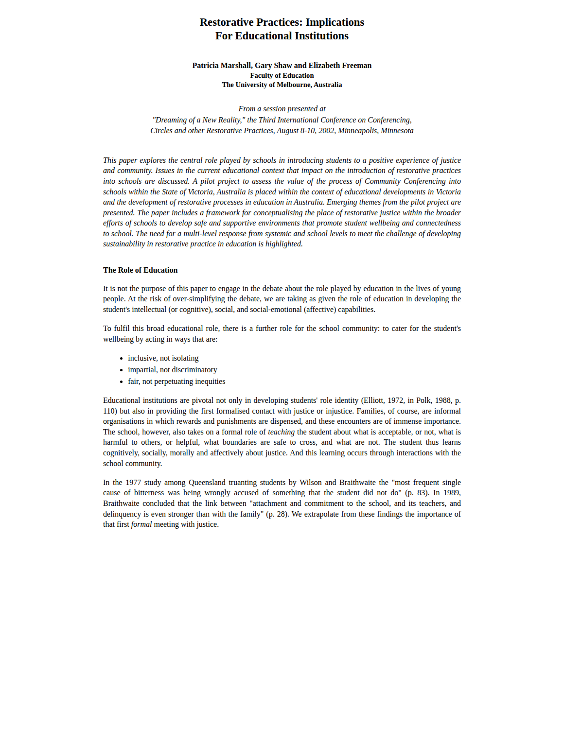Restorative Practices: Implications
For Educational Institutions
Patricia Marshall, Gary Shaw and Elizabeth Freeman
Faculty of Education
The University of Melbourne, Australia
From a session presented at
"Dreaming of a New Reality," the Third International Conference on Conferencing,
Circles and other Restorative Practices, August 8-10, 2002, Minneapolis, Minnesota
This paper explores the central role played by schools in introducing students to a positive experience of justice and community. Issues in the current educational context that impact on the introduction of restorative practices into schools are discussed. A pilot project to assess the value of the process of Community Conferencing into schools within the State of Victoria, Australia is placed within the context of educational developments in Victoria and the development of restorative processes in education in Australia. Emerging themes from the pilot project are presented. The paper includes a framework for conceptualising the place of restorative justice within the broader efforts of schools to develop safe and supportive environments that promote student wellbeing and connectedness to school. The need for a multi-level response from systemic and school levels to meet the challenge of developing sustainability in restorative practice in education is highlighted.
The Role of Education
It is not the purpose of this paper to engage in the debate about the role played by education in the lives of young people. At the risk of over-simplifying the debate, we are taking as given the role of education in developing the student's intellectual (or cognitive), social, and social-emotional (affective) capabilities.
To fulfil this broad educational role, there is a further role for the school community: to cater for the student's wellbeing by acting in ways that are:
inclusive, not isolating
impartial, not discriminatory
fair, not perpetuating inequities
Educational institutions are pivotal not only in developing students' role identity (Elliott, 1972, in Polk, 1988, p. 110) but also in providing the first formalised contact with justice or injustice. Families, of course, are informal organisations in which rewards and punishments are dispensed, and these encounters are of immense importance. The school, however, also takes on a formal role of teaching the student about what is acceptable, or not, what is harmful to others, or helpful, what boundaries are safe to cross, and what are not. The student thus learns cognitively, socially, morally and affectively about justice. And this learning occurs through interactions with the school community.
In the 1977 study among Queensland truanting students by Wilson and Braithwaite the "most frequent single cause of bitterness was being wrongly accused of something that the student did not do" (p. 83). In 1989, Braithwaite concluded that the link between "attachment and commitment to the school, and its teachers, and delinquency is even stronger than with the family" (p. 28). We extrapolate from these findings the importance of that first formal meeting with justice.